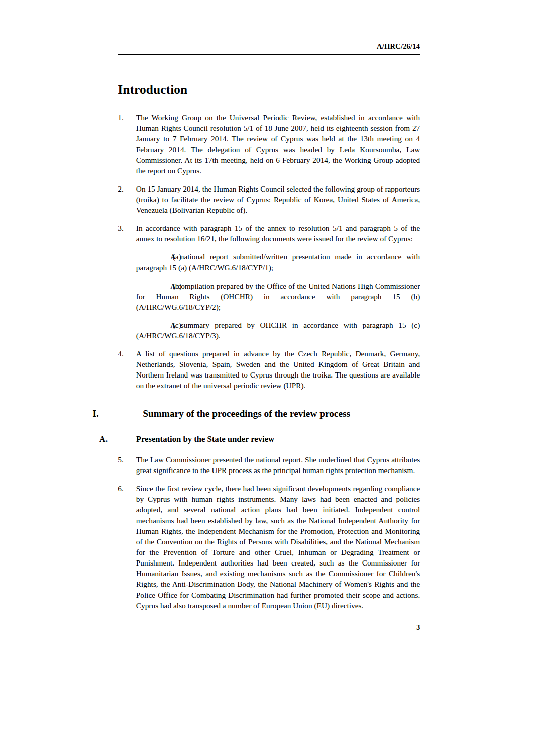A/HRC/26/14
Introduction
1. The Working Group on the Universal Periodic Review, established in accordance with Human Rights Council resolution 5/1 of 18 June 2007, held its eighteenth session from 27 January to 7 February 2014. The review of Cyprus was held at the 13th meeting on 4 February 2014. The delegation of Cyprus was headed by Leda Koursoumba, Law Commissioner. At its 17th meeting, held on 6 February 2014, the Working Group adopted the report on Cyprus.
2. On 15 January 2014, the Human Rights Council selected the following group of rapporteurs (troika) to facilitate the review of Cyprus: Republic of Korea, United States of America, Venezuela (Bolivarian Republic of).
3. In accordance with paragraph 15 of the annex to resolution 5/1 and paragraph 5 of the annex to resolution 16/21, the following documents were issued for the review of Cyprus:
(a) A national report submitted/written presentation made in accordance with paragraph 15 (a) (A/HRC/WG.6/18/CYP/1);
(b) A compilation prepared by the Office of the United Nations High Commissioner for Human Rights (OHCHR) in accordance with paragraph 15 (b) (A/HRC/WG.6/18/CYP/2);
(c) A summary prepared by OHCHR in accordance with paragraph 15 (c) (A/HRC/WG.6/18/CYP/3).
4. A list of questions prepared in advance by the Czech Republic, Denmark, Germany, Netherlands, Slovenia, Spain, Sweden and the United Kingdom of Great Britain and Northern Ireland was transmitted to Cyprus through the troika. The questions are available on the extranet of the universal periodic review (UPR).
I. Summary of the proceedings of the review process
A. Presentation by the State under review
5. The Law Commissioner presented the national report. She underlined that Cyprus attributes great significance to the UPR process as the principal human rights protection mechanism.
6. Since the first review cycle, there had been significant developments regarding compliance by Cyprus with human rights instruments. Many laws had been enacted and policies adopted, and several national action plans had been initiated. Independent control mechanisms had been established by law, such as the National Independent Authority for Human Rights, the Independent Mechanism for the Promotion, Protection and Monitoring of the Convention on the Rights of Persons with Disabilities, and the National Mechanism for the Prevention of Torture and other Cruel, Inhuman or Degrading Treatment or Punishment. Independent authorities had been created, such as the Commissioner for Humanitarian Issues, and existing mechanisms such as the Commissioner for Children's Rights, the Anti-Discrimination Body, the National Machinery of Women's Rights and the Police Office for Combating Discrimination had further promoted their scope and actions. Cyprus had also transposed a number of European Union (EU) directives.
3